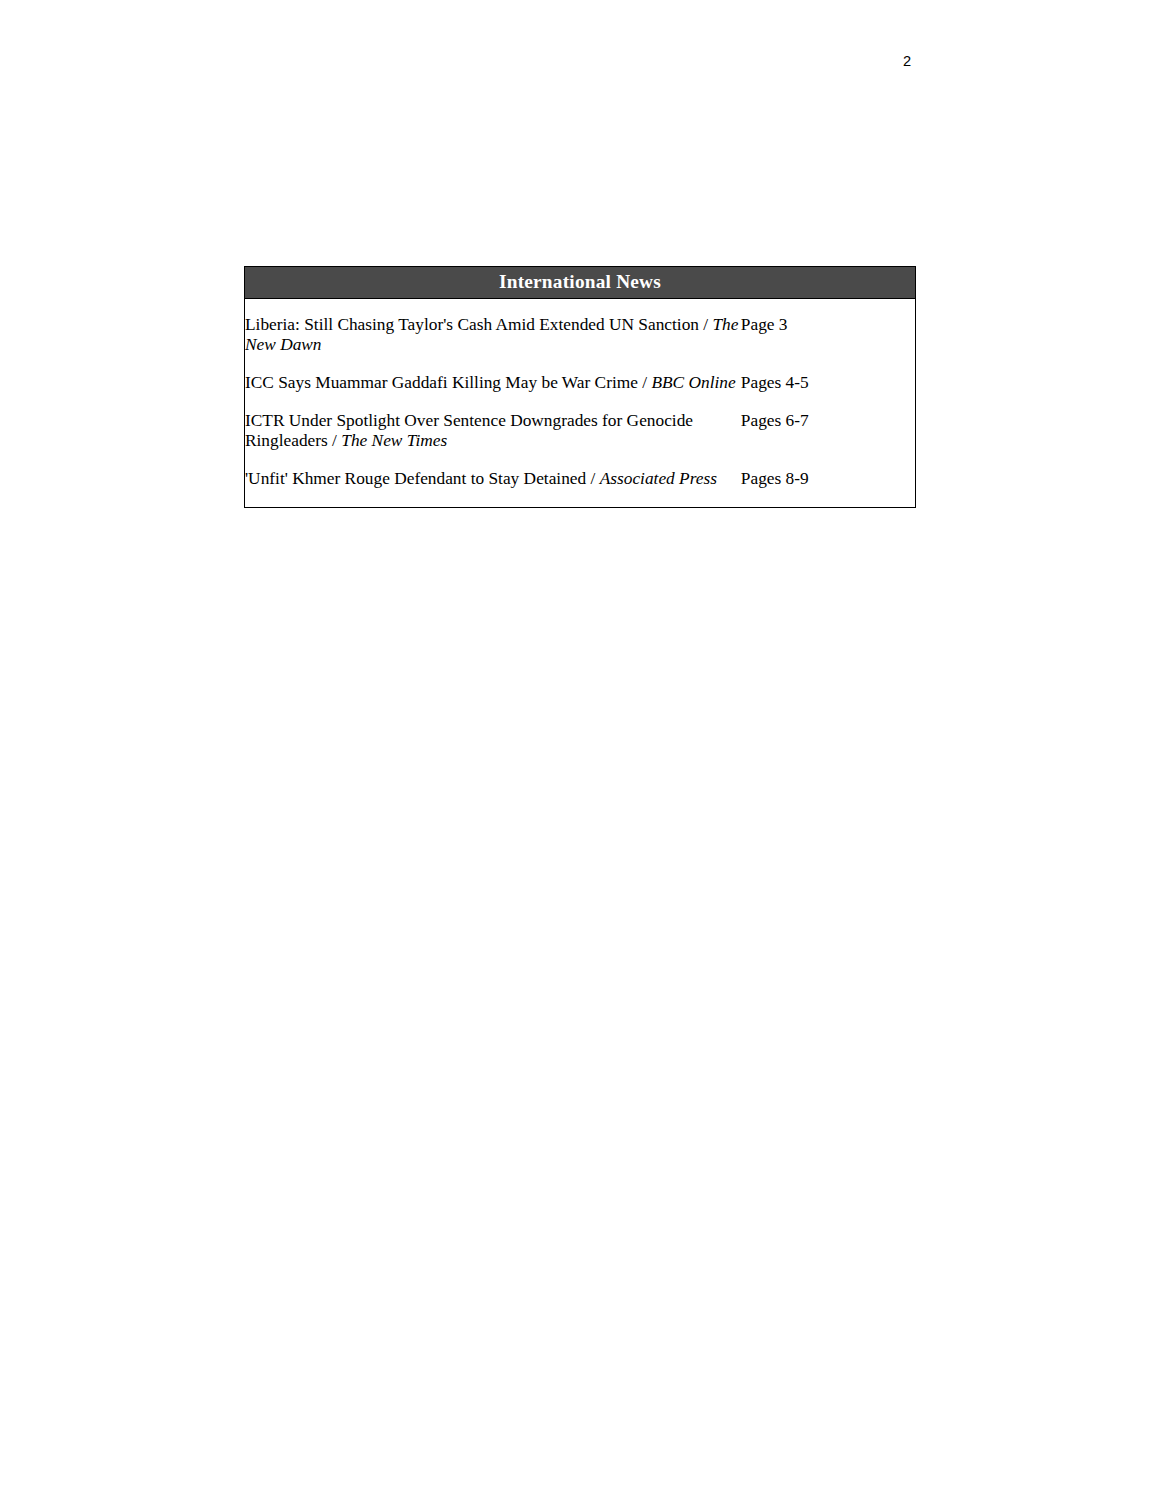2
International News
| Liberia: Still Chasing Taylor's Cash Amid Extended UN Sanction / The New Dawn | Page 3 |
| ICC Says Muammar Gaddafi Killing May be War Crime / BBC Online | Pages 4-5 |
| ICTR Under Spotlight Over Sentence Downgrades for Genocide Ringleaders / The New Times | Pages 6-7 |
| 'Unfit' Khmer Rouge Defendant to Stay Detained / Associated Press | Pages 8-9 |